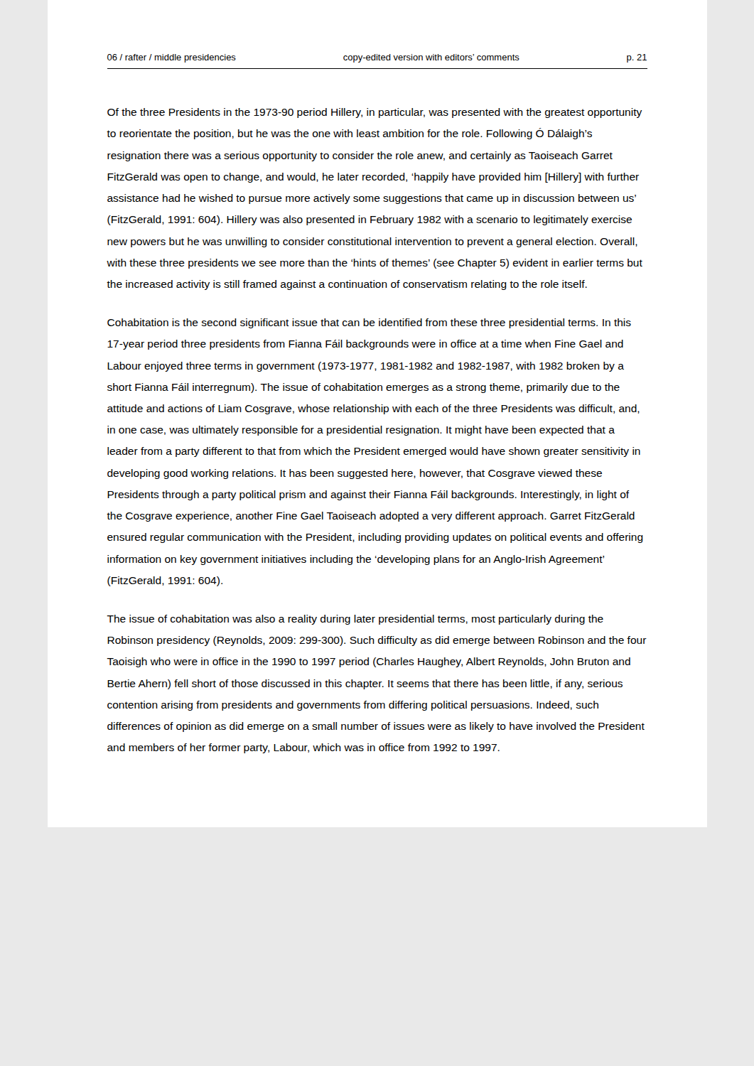06 / rafter / middle presidencies copy-edited version with editors’ comments p. 21
Of the three Presidents in the 1973-90 period Hillery, in particular, was presented with the greatest opportunity to reorientate the position, but he was the one with least ambition for the role. Following Ó Dálaigh’s resignation there was a serious opportunity to consider the role anew, and certainly as Taoiseach Garret FitzGerald was open to change, and would, he later recorded, ‘happily have provided him [Hillery] with further assistance had he wished to pursue more actively some suggestions that came up in discussion between us’ (FitzGerald, 1991: 604). Hillery was also presented in February 1982 with a scenario to legitimately exercise new powers but he was unwilling to consider constitutional intervention to prevent a general election. Overall, with these three presidents we see more than the ‘hints of themes’ (see Chapter 5) evident in earlier terms but the increased activity is still framed against a continuation of conservatism relating to the role itself.
Cohabitation is the second significant issue that can be identified from these three presidential terms. In this 17-year period three presidents from Fianna Fáil backgrounds were in office at a time when Fine Gael and Labour enjoyed three terms in government (1973-1977, 1981-1982 and 1982-1987, with 1982 broken by a short Fianna Fáil interregnum). The issue of cohabitation emerges as a strong theme, primarily due to the attitude and actions of Liam Cosgrave, whose relationship with each of the three Presidents was difficult, and, in one case, was ultimately responsible for a presidential resignation. It might have been expected that a leader from a party different to that from which the President emerged would have shown greater sensitivity in developing good working relations. It has been suggested here, however, that Cosgrave viewed these Presidents through a party political prism and against their Fianna Fáil backgrounds. Interestingly, in light of the Cosgrave experience, another Fine Gael Taoiseach adopted a very different approach. Garret FitzGerald ensured regular communication with the President, including providing updates on political events and offering information on key government initiatives including the ‘developing plans for an Anglo-Irish Agreement’ (FitzGerald, 1991: 604).
The issue of cohabitation was also a reality during later presidential terms, most particularly during the Robinson presidency (Reynolds, 2009: 299-300). Such difficulty as did emerge between Robinson and the four Taoisigh who were in office in the 1990 to 1997 period (Charles Haughey, Albert Reynolds, John Bruton and Bertie Ahern) fell short of those discussed in this chapter. It seems that there has been little, if any, serious contention arising from presidents and governments from differing political persuasions. Indeed, such differences of opinion as did emerge on a small number of issues were as likely to have involved the President and members of her former party, Labour, which was in office from 1992 to 1997.